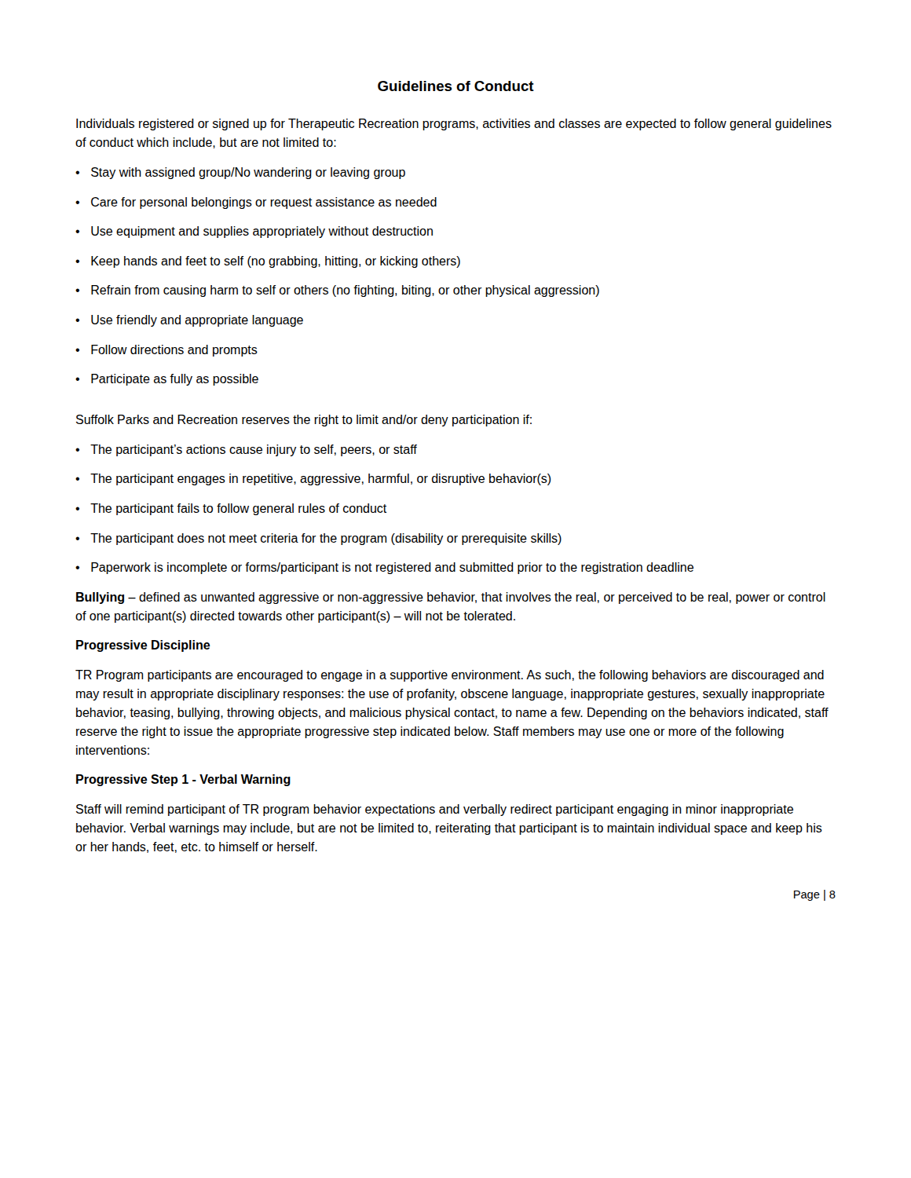Guidelines of Conduct
Individuals registered or signed up for Therapeutic Recreation programs, activities and classes are expected to follow general guidelines of conduct which include, but are not limited to:
Stay with assigned group/No wandering or leaving group
Care for personal belongings or request assistance as needed
Use equipment and supplies appropriately without destruction
Keep hands and feet to self (no grabbing, hitting, or kicking others)
Refrain from causing harm to self or others (no fighting, biting, or other physical aggression)
Use friendly and appropriate language
Follow directions and prompts
Participate as fully as possible
Suffolk Parks and Recreation reserves the right to limit and/or deny participation if:
The participant’s actions cause injury to self, peers, or staff
The participant engages in repetitive, aggressive, harmful, or disruptive behavior(s)
The participant fails to follow general rules of conduct
The participant does not meet criteria for the program (disability or prerequisite skills)
Paperwork is incomplete or forms/participant is not registered and submitted prior to the registration deadline
Bullying – defined as unwanted aggressive or non-aggressive behavior, that involves the real, or perceived to be real, power or control of one participant(s) directed towards other participant(s) – will not be tolerated.
Progressive Discipline
TR Program participants are encouraged to engage in a supportive environment. As such, the following behaviors are discouraged and may result in appropriate disciplinary responses: the use of profanity, obscene language, inappropriate gestures, sexually inappropriate behavior, teasing, bullying, throwing objects, and malicious physical contact, to name a few. Depending on the behaviors indicated, staff reserve the right to issue the appropriate progressive step indicated below. Staff members may use one or more of the following interventions:
Progressive Step 1 - Verbal Warning
Staff will remind participant of TR program behavior expectations and verbally redirect participant engaging in minor inappropriate behavior. Verbal warnings may include, but are not be limited to, reiterating that participant is to maintain individual space and keep his or her hands, feet, etc. to himself or herself.
Page | 8